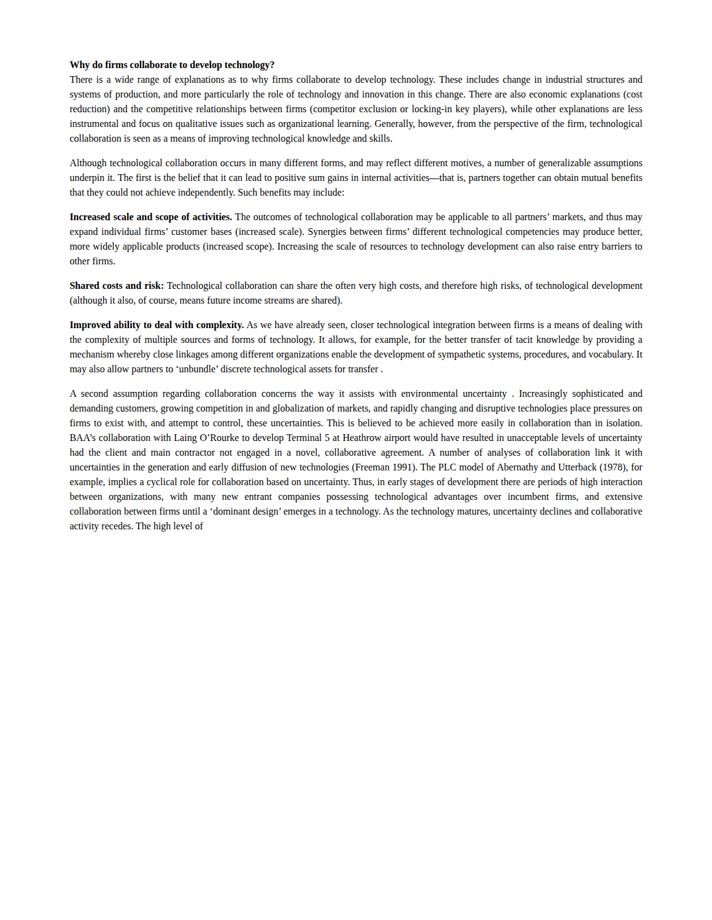Why do firms collaborate to develop technology?
There is a wide range of explanations as to why firms collaborate to develop technology. These includes change in industrial structures and systems of production, and more particularly the role of technology and innovation in this change. There are also economic explanations (cost reduction) and the competitive relationships between firms (competitor exclusion or locking-in key players), while other explanations are less instrumental and focus on qualitative issues such as organizational learning. Generally, however, from the perspective of the firm, technological collaboration is seen as a means of improving technological knowledge and skills.
Although technological collaboration occurs in many different forms, and may reflect different motives, a number of generalizable assumptions underpin it. The first is the belief that it can lead to positive sum gains in internal activities—that is, partners together can obtain mutual benefits that they could not achieve independently. Such benefits may include:
Increased scale and scope of activities. The outcomes of technological collaboration may be applicable to all partners’ markets, and thus may expand individual firms’ customer bases (increased scale). Synergies between firms’ different technological competencies may produce better, more widely applicable products (increased scope). Increasing the scale of resources to technology development can also raise entry barriers to other firms.
Shared costs and risk: Technological collaboration can share the often very high costs, and therefore high risks, of technological development (although it also, of course, means future income streams are shared).
Improved ability to deal with complexity. As we have already seen, closer technological integration between firms is a means of dealing with the complexity of multiple sources and forms of technology. It allows, for example, for the better transfer of tacit knowledge by providing a mechanism whereby close linkages among different organizations enable the development of sympathetic systems, procedures, and vocabulary. It may also allow partners to ‘unbundle’ discrete technological assets for transfer .
A second assumption regarding collaboration concerns the way it assists with environmental uncertainty . Increasingly sophisticated and demanding customers, growing competition in and globalization of markets, and rapidly changing and disruptive technologies place pressures on firms to exist with, and attempt to control, these uncertainties. This is believed to be achieved more easily in collaboration than in isolation. BAA’s collaboration with Laing O’Rourke to develop Terminal 5 at Heathrow airport would have resulted in unacceptable levels of uncertainty had the client and main contractor not engaged in a novel, collaborative agreement. A number of analyses of collaboration link it with uncertainties in the generation and early diffusion of new technologies (Freeman 1991). The PLC model of Abernathy and Utterback (1978), for example, implies a cyclical role for collaboration based on uncertainty. Thus, in early stages of development there are periods of high interaction between organizations, with many new entrant companies possessing technological advantages over incumbent firms, and extensive collaboration between firms until a ‘dominant design’ emerges in a technology. As the technology matures, uncertainty declines and collaborative activity recedes. The high level of